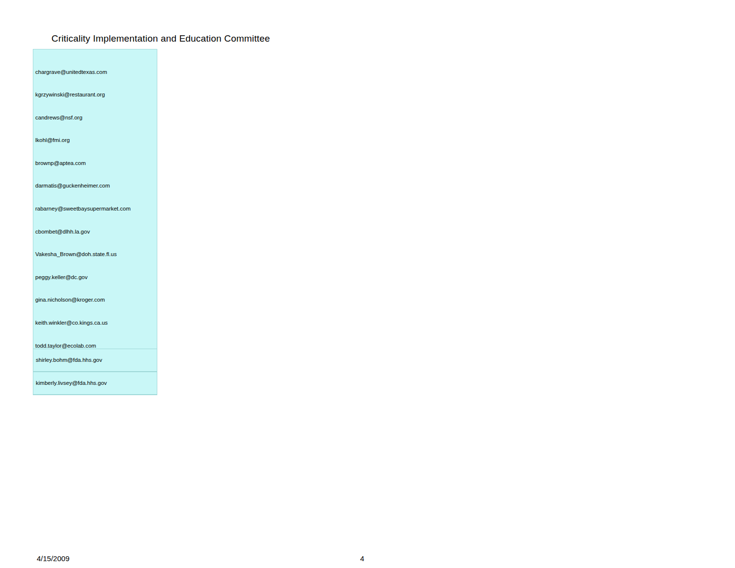Criticality Implementation and Education Committee
chargrave@unitedtexas.com
kgrzywinski@restaurant.org
candrews@nsf.org
lkohl@fmi.org
brownp@aptea.com
darmatis@guckenheimer.com
rabarney@sweetbaysupermarket.com
cbombet@dlhh.la.gov
Vakesha_Brown@doh.state.fl.us
peggy.keller@dc.gov
gina.nicholson@kroger.com
keith.winkler@co.kings.ca.us
todd.taylor@ecolab.com
shirley.bohm@fda.hhs.gov
kimberly.livsey@fda.hhs.gov
4/15/2009 4